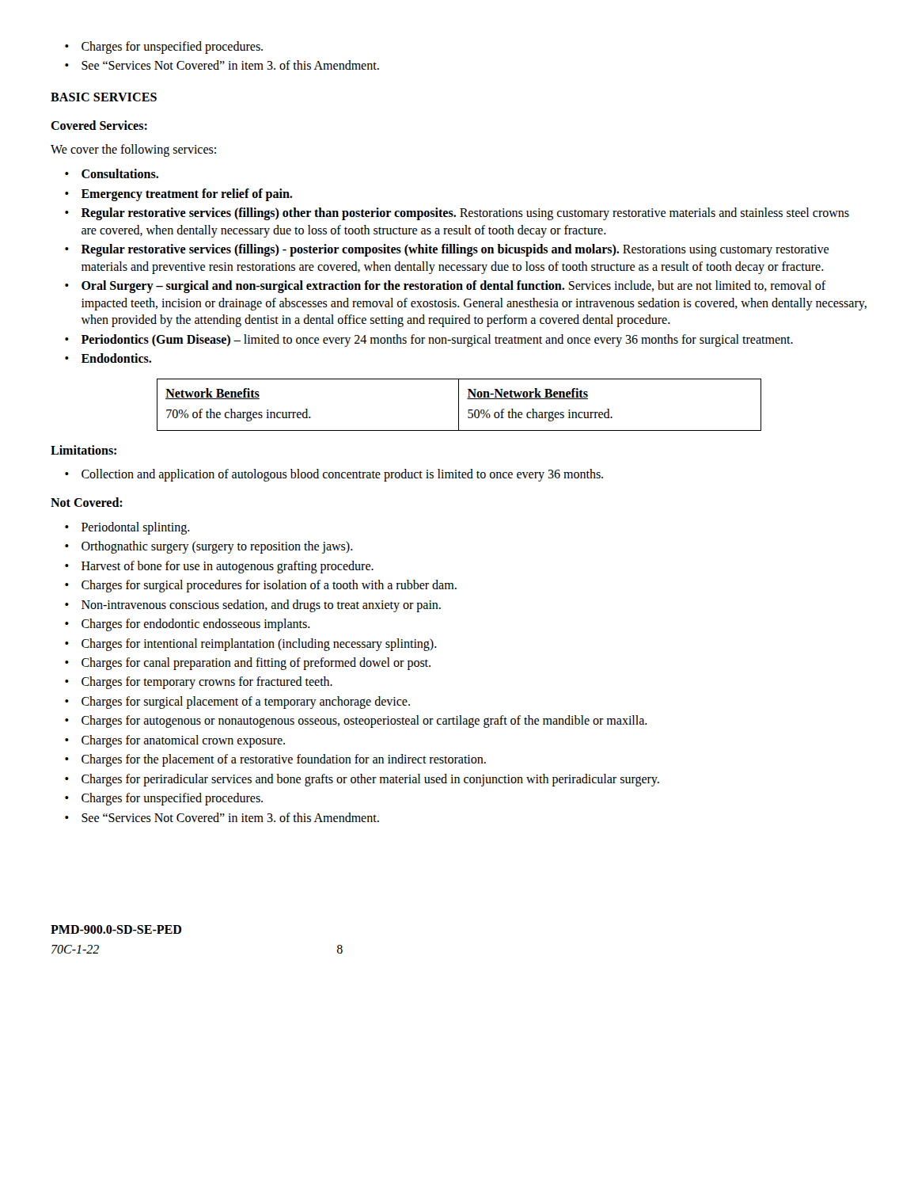Charges for unspecified procedures.
See “Services Not Covered” in item 3. of this Amendment.
BASIC SERVICES
Covered Services:
We cover the following services:
Consultations.
Emergency treatment for relief of pain.
Regular restorative services (fillings) other than posterior composites. Restorations using customary restorative materials and stainless steel crowns are covered, when dentally necessary due to loss of tooth structure as a result of tooth decay or fracture.
Regular restorative services (fillings) - posterior composites (white fillings on bicuspids and molars). Restorations using customary restorative materials and preventive resin restorations are covered, when dentally necessary due to loss of tooth structure as a result of tooth decay or fracture.
Oral Surgery – surgical and non-surgical extraction for the restoration of dental function. Services include, but are not limited to, removal of impacted teeth, incision or drainage of abscesses and removal of exostosis. General anesthesia or intravenous sedation is covered, when dentally necessary, when provided by the attending dentist in a dental office setting and required to perform a covered dental procedure.
Periodontics (Gum Disease) – limited to once every 24 months for non-surgical treatment and once every 36 months for surgical treatment.
Endodontics.
| Network Benefits | Non-Network Benefits |
| 70% of the charges incurred. | 50% of the charges incurred. |
Limitations:
Collection and application of autologous blood concentrate product is limited to once every 36 months.
Not Covered:
Periodontal splinting.
Orthognathic surgery (surgery to reposition the jaws).
Harvest of bone for use in autogenous grafting procedure.
Charges for surgical procedures for isolation of a tooth with a rubber dam.
Non-intravenous conscious sedation, and drugs to treat anxiety or pain.
Charges for endodontic endosseous implants.
Charges for intentional reimplantation (including necessary splinting).
Charges for canal preparation and fitting of preformed dowel or post.
Charges for temporary crowns for fractured teeth.
Charges for surgical placement of a temporary anchorage device.
Charges for autogenous or nonautogenous osseous, osteoperiosteal or cartilage graft of the mandible or maxilla.
Charges for anatomical crown exposure.
Charges for the placement of a restorative foundation for an indirect restoration.
Charges for periradicular services and bone grafts or other material used in conjunction with periradicular surgery.
Charges for unspecified procedures.
See “Services Not Covered” in item 3. of this Amendment.
PMD-900.0-SD-SE-PED
70C-1-22 8